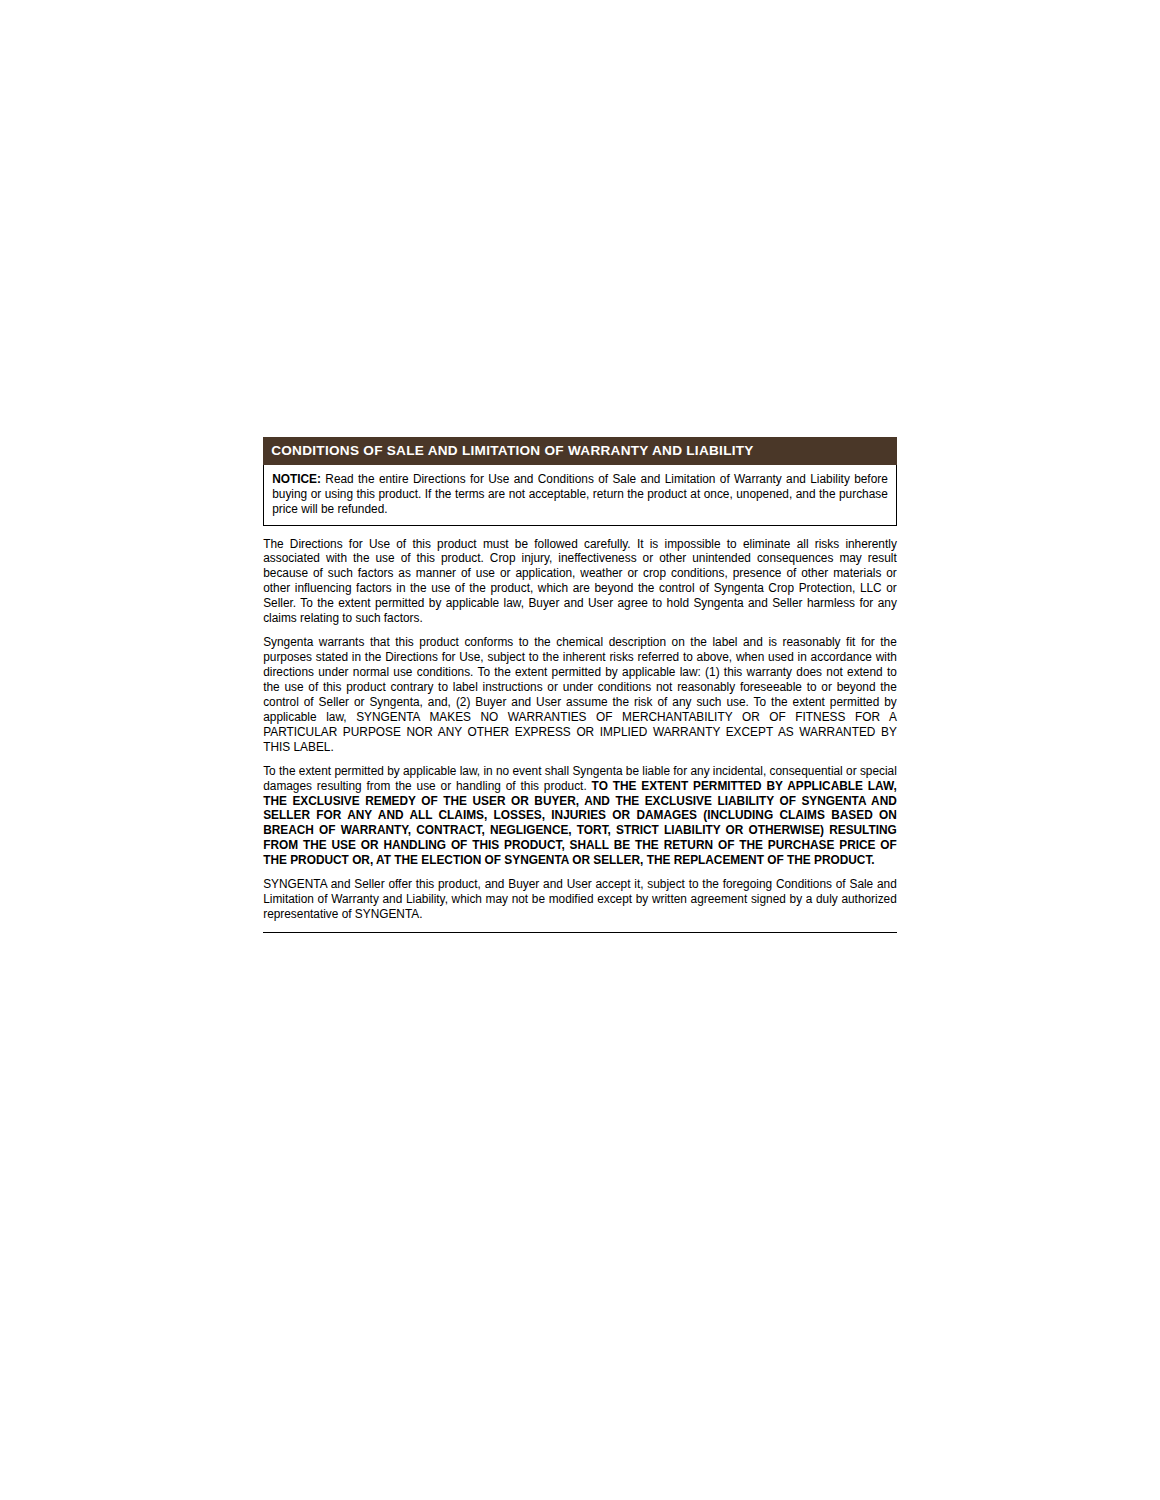CONDITIONS OF SALE AND LIMITATION OF WARRANTY AND LIABILITY
NOTICE: Read the entire Directions for Use and Conditions of Sale and Limitation of Warranty and Liability before buying or using this product. If the terms are not acceptable, return the product at once, unopened, and the purchase price will be refunded.
The Directions for Use of this product must be followed carefully. It is impossible to eliminate all risks inherently associated with the use of this product. Crop injury, ineffectiveness or other unintended consequences may result because of such factors as manner of use or application, weather or crop conditions, presence of other materials or other influencing factors in the use of the product, which are beyond the control of Syngenta Crop Protection, LLC or Seller. To the extent permitted by applicable law, Buyer and User agree to hold Syngenta and Seller harmless for any claims relating to such factors.
Syngenta warrants that this product conforms to the chemical description on the label and is reasonably fit for the purposes stated in the Directions for Use, subject to the inherent risks referred to above, when used in accordance with directions under normal use conditions. To the extent permitted by applicable law: (1) this warranty does not extend to the use of this product contrary to label instructions or under conditions not reasonably foreseeable to or beyond the control of Seller or Syngenta, and, (2) Buyer and User assume the risk of any such use. To the extent permitted by applicable law, SYNGENTA MAKES NO WARRANTIES OF MERCHANTABILITY OR OF FITNESS FOR A PARTICULAR PURPOSE NOR ANY OTHER EXPRESS OR IMPLIED WARRANTY EXCEPT AS WARRANTED BY THIS LABEL.
To the extent permitted by applicable law, in no event shall Syngenta be liable for any incidental, consequential or special damages resulting from the use or handling of this product. TO THE EXTENT PERMITTED BY APPLICABLE LAW, THE EXCLUSIVE REMEDY OF THE USER OR BUYER, AND THE EXCLUSIVE LIABILITY OF SYNGENTA AND SELLER FOR ANY AND ALL CLAIMS, LOSSES, INJURIES OR DAMAGES (INCLUDING CLAIMS BASED ON BREACH OF WARRANTY, CONTRACT, NEGLIGENCE, TORT, STRICT LIABILITY OR OTHERWISE) RESULTING FROM THE USE OR HANDLING OF THIS PRODUCT, SHALL BE THE RETURN OF THE PURCHASE PRICE OF THE PRODUCT OR, AT THE ELECTION OF SYNGENTA OR SELLER, THE REPLACEMENT OF THE PRODUCT.
SYNGENTA and Seller offer this product, and Buyer and User accept it, subject to the foregoing Conditions of Sale and Limitation of Warranty and Liability, which may not be modified except by written agreement signed by a duly authorized representative of SYNGENTA.